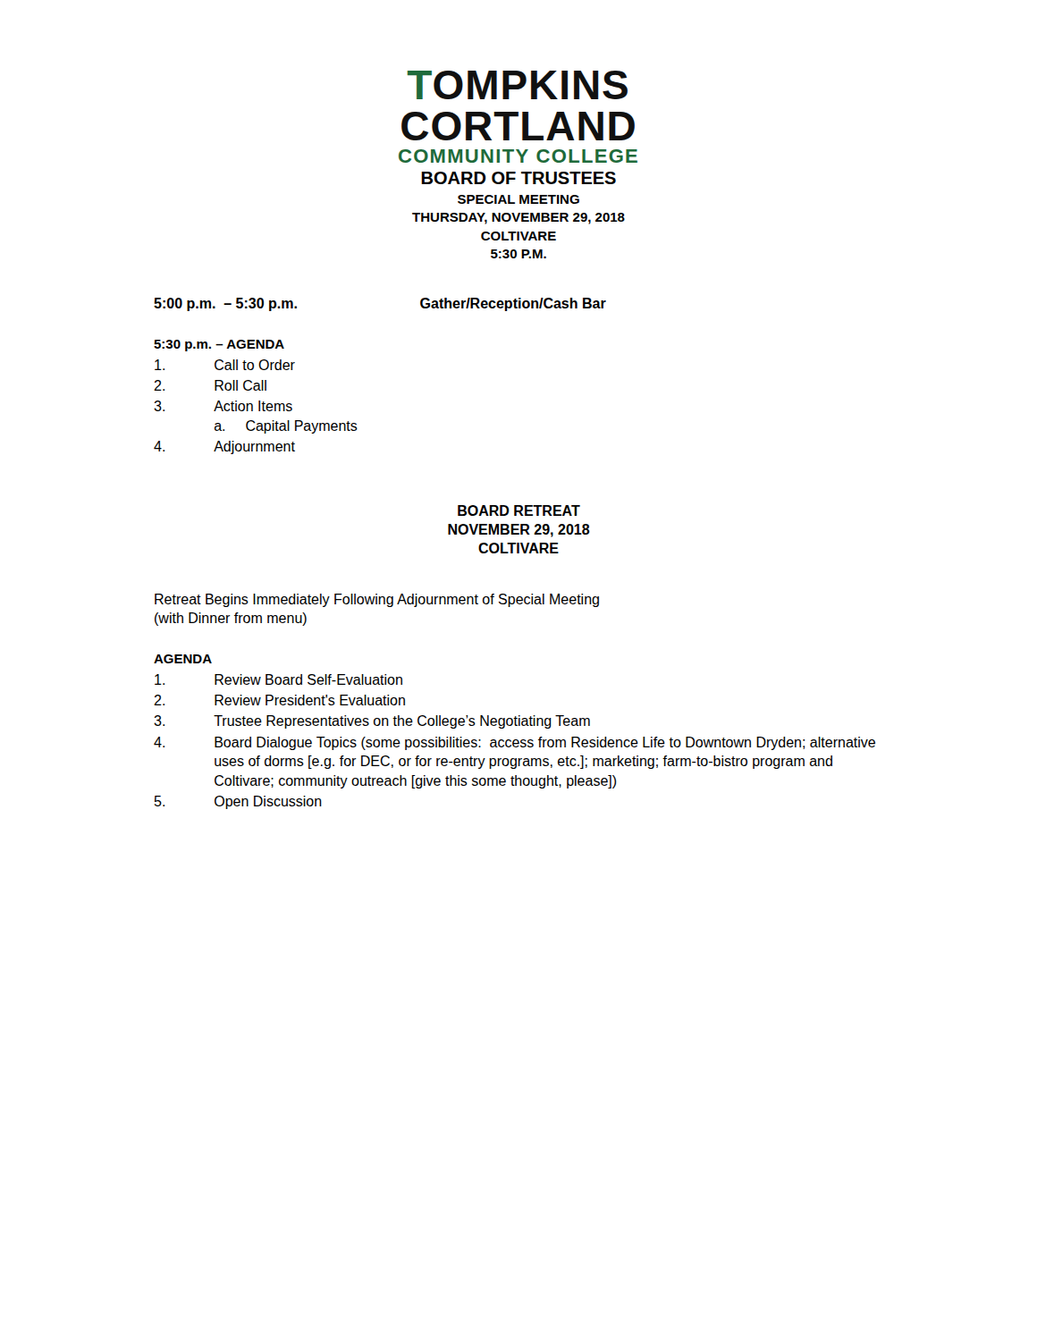TOMPKINS
CORTLAND
COMMUNITY COLLEGE
BOARD OF TRUSTEES
SPECIAL MEETING
THURSDAY, NOVEMBER 29, 2018
COLTIVARE
5:30 P.M.
5:00 p.m. – 5:30 p.m. Gather/Reception/Cash Bar
5:30 p.m. – AGENDA
1. Call to Order
2. Roll Call
3. Action Items
a. Capital Payments
4. Adjournment
BOARD RETREAT
NOVEMBER 29, 2018
COLTIVARE
Retreat Begins Immediately Following Adjournment of Special Meeting
(with Dinner from menu)
AGENDA
1. Review Board Self-Evaluation
2. Review President's Evaluation
3. Trustee Representatives on the College’s Negotiating Team
4. Board Dialogue Topics (some possibilities: access from Residence Life to Downtown Dryden; alternative uses of dorms [e.g. for DEC, or for re-entry programs, etc.]; marketing; farm-to-bistro program and Coltivare; community outreach [give this some thought, please])
5. Open Discussion